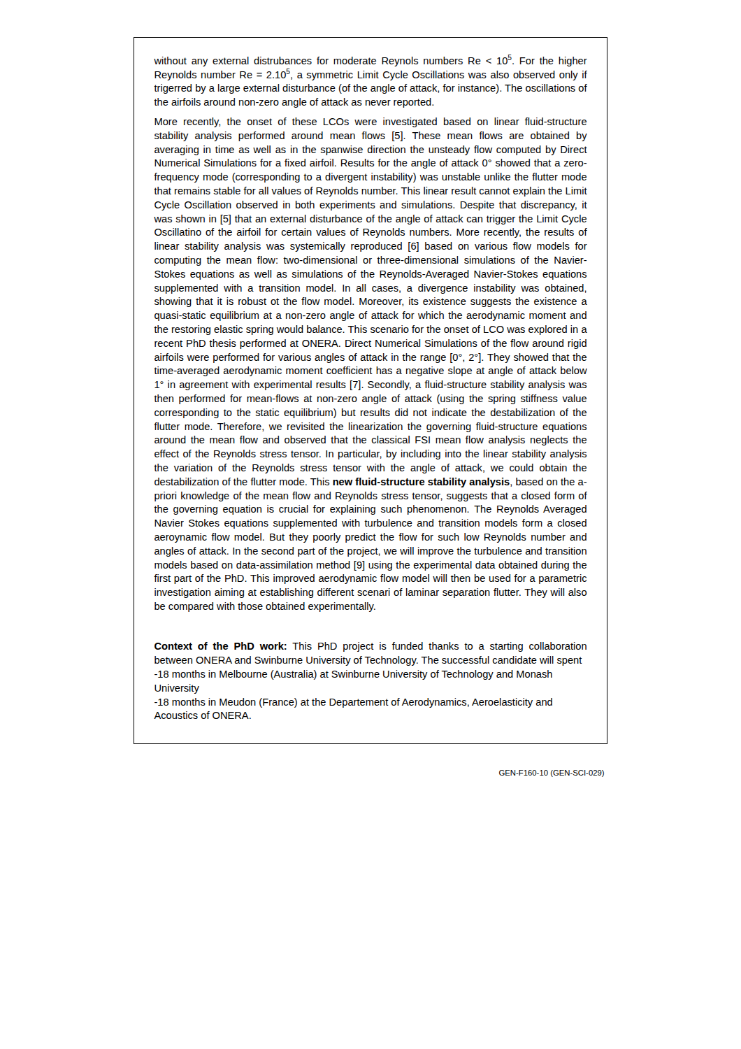without any external distrubances for moderate Reynols numbers Re < 105. For the higher Reynolds number Re = 2.105, a symmetric Limit Cycle Oscillations was also observed only if trigerred by a large external disturbance (of the angle of attack, for instance). The oscillations of the airfoils around non-zero angle of attack as never reported.
More recently, the onset of these LCOs were investigated based on linear fluid-structure stability analysis performed around mean flows [5]. These mean flows are obtained by averaging in time as well as in the spanwise direction the unsteady flow computed by Direct Numerical Simulations for a fixed airfoil. Results for the angle of attack 0° showed that a zero-frequency mode (corresponding to a divergent instability) was unstable unlike the flutter mode that remains stable for all values of Reynolds number. This linear result cannot explain the Limit Cycle Oscillation observed in both experiments and simulations. Despite that discrepancy, it was shown in [5] that an external disturbance of the angle of attack can trigger the Limit Cycle Oscillatino of the airfoil for certain values of Reynolds numbers. More recently, the results of linear stability analysis was systemically reproduced [6] based on various flow models for computing the mean flow: two-dimensional or three-dimensional simulations of the Navier-Stokes equations as well as simulations of the Reynolds-Averaged Navier-Stokes equations supplemented with a transition model. In all cases, a divergence instability was obtained, showing that it is robust ot the flow model. Moreover, its existence suggests the existence a quasi-static equilibrium at a non-zero angle of attack for which the aerodynamic moment and the restoring elastic spring would balance. This scenario for the onset of LCO was explored in a recent PhD thesis performed at ONERA. Direct Numerical Simulations of the flow around rigid airfoils were performed for various angles of attack in the range [0°, 2°]. They showed that the time-averaged aerodynamic moment coefficient has a negative slope at angle of attack below 1° in agreement with experimental results [7]. Secondly, a fluid-structure stability analysis was then performed for mean-flows at non-zero angle of attack (using the spring stiffness value corresponding to the static equilibrium) but results did not indicate the destabilization of the flutter mode. Therefore, we revisited the linearization the governing fluid-structure equations around the mean flow and observed that the classical FSI mean flow analysis neglects the effect of the Reynolds stress tensor. In particular, by including into the linear stability analysis the variation of the Reynolds stress tensor with the angle of attack, we could obtain the destabilization of the flutter mode. This new fluid-structure stability analysis, based on the a-priori knowledge of the mean flow and Reynolds stress tensor, suggests that a closed form of the governing equation is crucial for explaining such phenomenon. The Reynolds Averaged Navier Stokes equations supplemented with turbulence and transition models form a closed aeroynamic flow model. But they poorly predict the flow for such low Reynolds number and angles of attack. In the second part of the project, we will improve the turbulence and transition models based on data-assimilation method [9] using the experimental data obtained during the first part of the PhD. This improved aerodynamic flow model will then be used for a parametric investigation aiming at establishing different scenari of laminar separation flutter. They will also be compared with those obtained experimentally.
Context of the PhD work: This PhD project is funded thanks to a starting collaboration between ONERA and Swinburne University of Technology. The successful candidate will spent
-18 months in Melbourne (Australia) at Swinburne University of Technology and Monash University
-18 months in Meudon (France) at the Departement of Aerodynamics, Aeroelasticity and Acoustics of ONERA.
GEN-F160-10 (GEN-SCI-029)